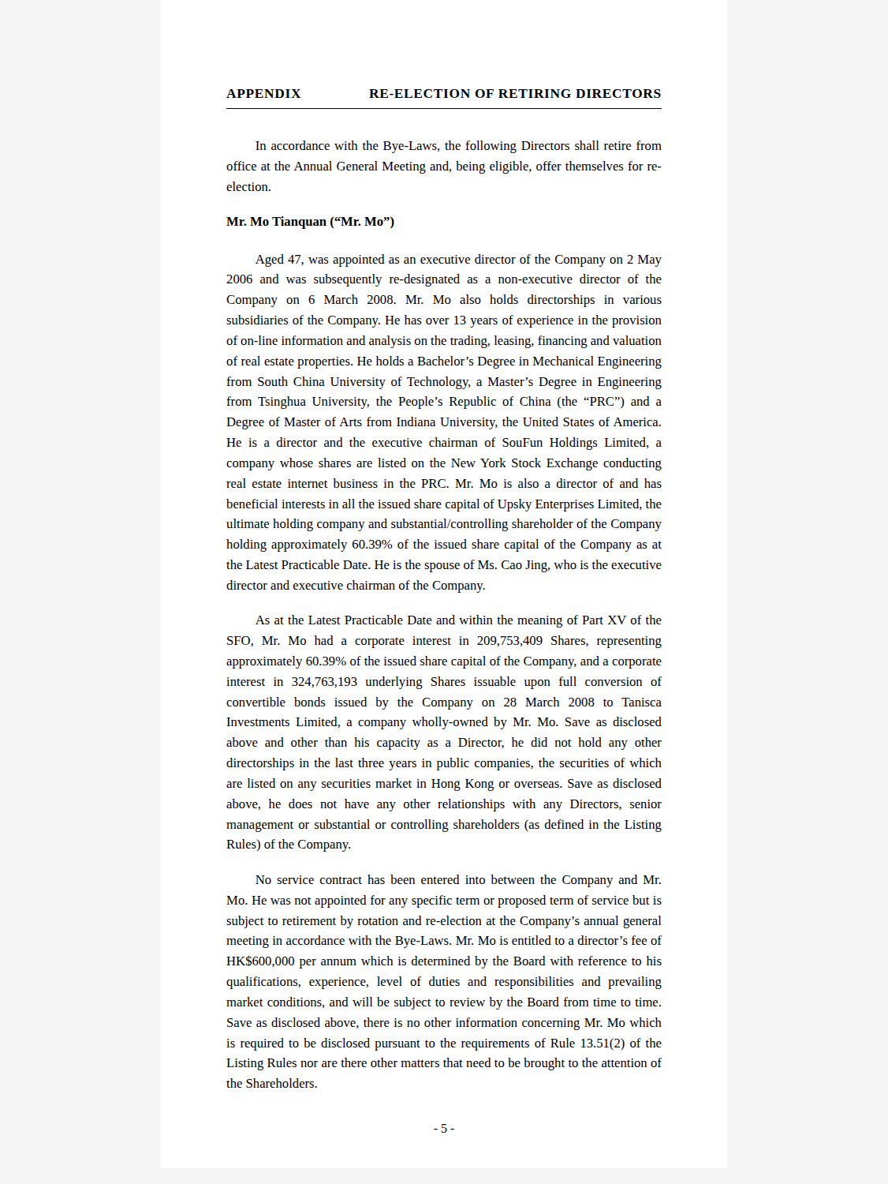Appendix
Re-election of Retiring Directors
In accordance with the Bye-Laws, the following Directors shall retire from office at the Annual General Meeting and, being eligible, offer themselves for re-election.
Mr. Mo Tianquan (“Mr. Mo”)
Aged 47, was appointed as an executive director of the Company on 2 May 2006 and was subsequently re-designated as a non-executive director of the Company on 6 March 2008. Mr. Mo also holds directorships in various subsidiaries of the Company. He has over 13 years of experience in the provision of on-line information and analysis on the trading, leasing, financing and valuation of real estate properties. He holds a Bachelor’s Degree in Mechanical Engineering from South China University of Technology, a Master’s Degree in Engineering from Tsinghua University, the People’s Republic of China (the “PRC”) and a Degree of Master of Arts from Indiana University, the United States of America. He is a director and the executive chairman of SouFun Holdings Limited, a company whose shares are listed on the New York Stock Exchange conducting real estate internet business in the PRC. Mr. Mo is also a director of and has beneficial interests in all the issued share capital of Upsky Enterprises Limited, the ultimate holding company and substantial/controlling shareholder of the Company holding approximately 60.39% of the issued share capital of the Company as at the Latest Practicable Date. He is the spouse of Ms. Cao Jing, who is the executive director and executive chairman of the Company.
As at the Latest Practicable Date and within the meaning of Part XV of the SFO, Mr. Mo had a corporate interest in 209,753,409 Shares, representing approximately 60.39% of the issued share capital of the Company, and a corporate interest in 324,763,193 underlying Shares issuable upon full conversion of convertible bonds issued by the Company on 28 March 2008 to Tanisca Investments Limited, a company wholly-owned by Mr. Mo. Save as disclosed above and other than his capacity as a Director, he did not hold any other directorships in the last three years in public companies, the securities of which are listed on any securities market in Hong Kong or overseas. Save as disclosed above, he does not have any other relationships with any Directors, senior management or substantial or controlling shareholders (as defined in the Listing Rules) of the Company.
No service contract has been entered into between the Company and Mr. Mo. He was not appointed for any specific term or proposed term of service but is subject to retirement by rotation and re-election at the Company’s annual general meeting in accordance with the Bye-Laws. Mr. Mo is entitled to a director’s fee of HK$600,000 per annum which is determined by the Board with reference to his qualifications, experience, level of duties and responsibilities and prevailing market conditions, and will be subject to review by the Board from time to time. Save as disclosed above, there is no other information concerning Mr. Mo which is required to be disclosed pursuant to the requirements of Rule 13.51(2) of the Listing Rules nor are there other matters that need to be brought to the attention of the Shareholders.
- 5 -